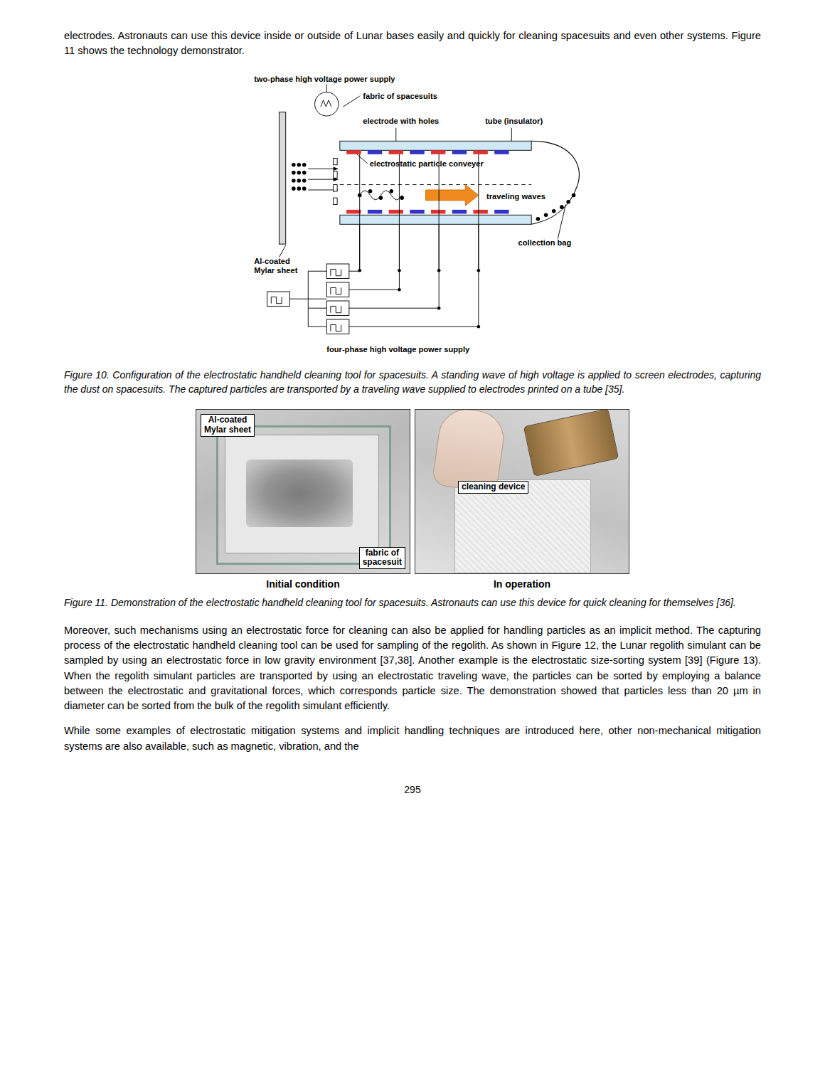electrodes. Astronauts can use this device inside or outside of Lunar bases easily and quickly for cleaning spacesuits and even other systems. Figure 11 shows the technology demonstrator.
two-phase high voltage power supply fabric of spacesuits electrode with holes tube (insulator) Al-coated Mylar sheet electrostatic particle conveyer collection bag traveling waves four-phase high voltage power supply
Figure 10. Configuration of the electrostatic handheld cleaning tool for spacesuits. A standing wave of high voltage is applied to screen electrodes, capturing the dust on spacesuits. The captured particles are transported by a traveling wave supplied to electrodes printed on a tube [35].
Al-coated
Mylar sheet
fabric of
spacesuit
cleaning device
Initial condition
In operation
Figure 11. Demonstration of the electrostatic handheld cleaning tool for spacesuits. Astronauts can use this device for quick cleaning for themselves [36].
Moreover, such mechanisms using an electrostatic force for cleaning can also be applied for handling particles as an implicit method. The capturing process of the electrostatic handheld cleaning tool can be used for sampling of the regolith. As shown in Figure 12, the Lunar regolith simulant can be sampled by using an electrostatic force in low gravity environment [37,38]. Another example is the electrostatic size-sorting system [39] (Figure 13). When the regolith simulant particles are transported by using an electrostatic traveling wave, the particles can be sorted by employing a balance between the electrostatic and gravitational forces, which corresponds particle size. The demonstration showed that particles less than 20 µm in diameter can be sorted from the bulk of the regolith simulant efficiently.
While some examples of electrostatic mitigation systems and implicit handling techniques are introduced here, other non-mechanical mitigation systems are also available, such as magnetic, vibration, and the
295